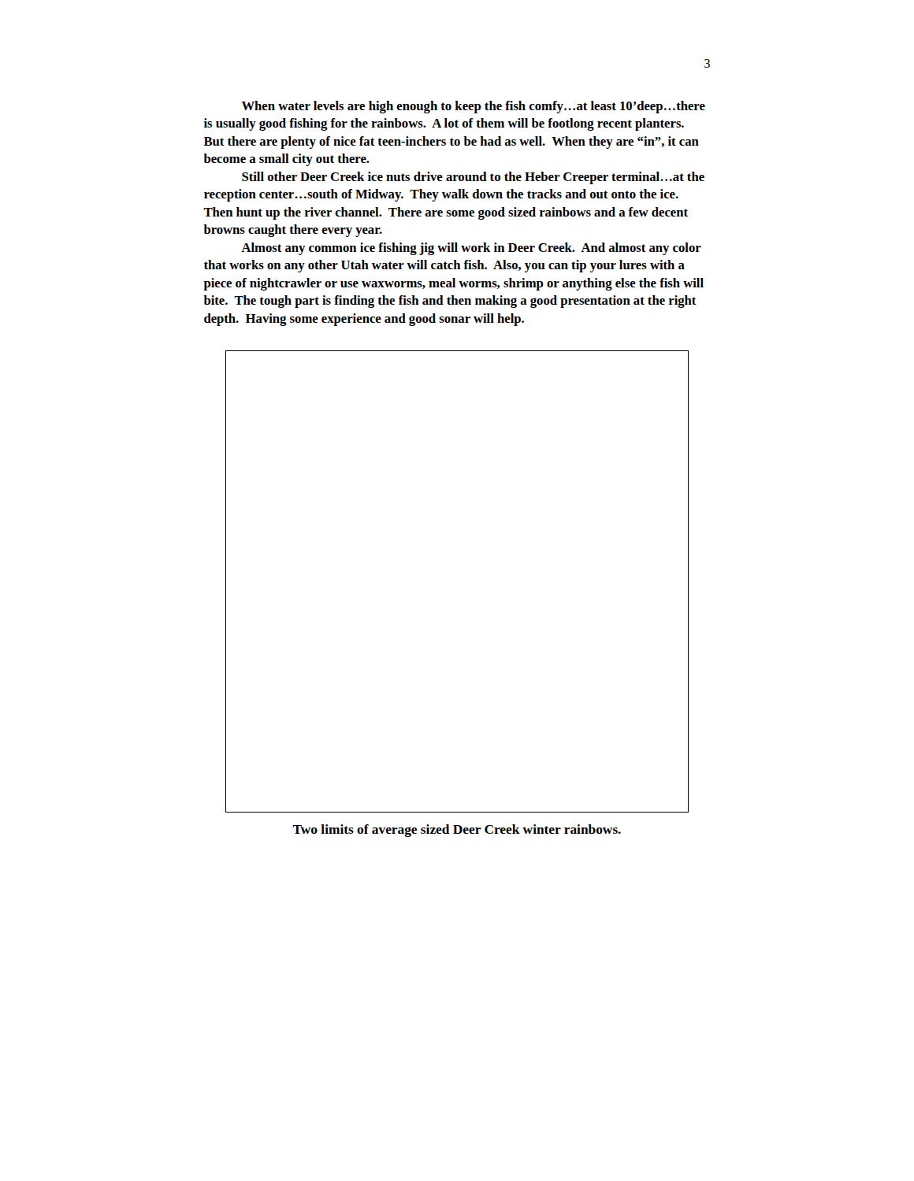3
When water levels are high enough to keep the fish comfy…at least 10’deep…there is usually good fishing for the rainbows. A lot of them will be footlong recent planters. But there are plenty of nice fat teen-inchers to be had as well. When they are “in”, it can become a small city out there.
Still other Deer Creek ice nuts drive around to the Heber Creeper terminal…at the reception center…south of Midway. They walk down the tracks and out onto the ice. Then hunt up the river channel. There are some good sized rainbows and a few decent browns caught there every year.
Almost any common ice fishing jig will work in Deer Creek. And almost any color that works on any other Utah water will catch fish. Also, you can tip your lures with a piece of nightcrawler or use waxworms, meal worms, shrimp or anything else the fish will bite. The tough part is finding the fish and then making a good presentation at the right depth. Having some experience and good sonar will help.
Two limits of average sized Deer Creek winter rainbows.